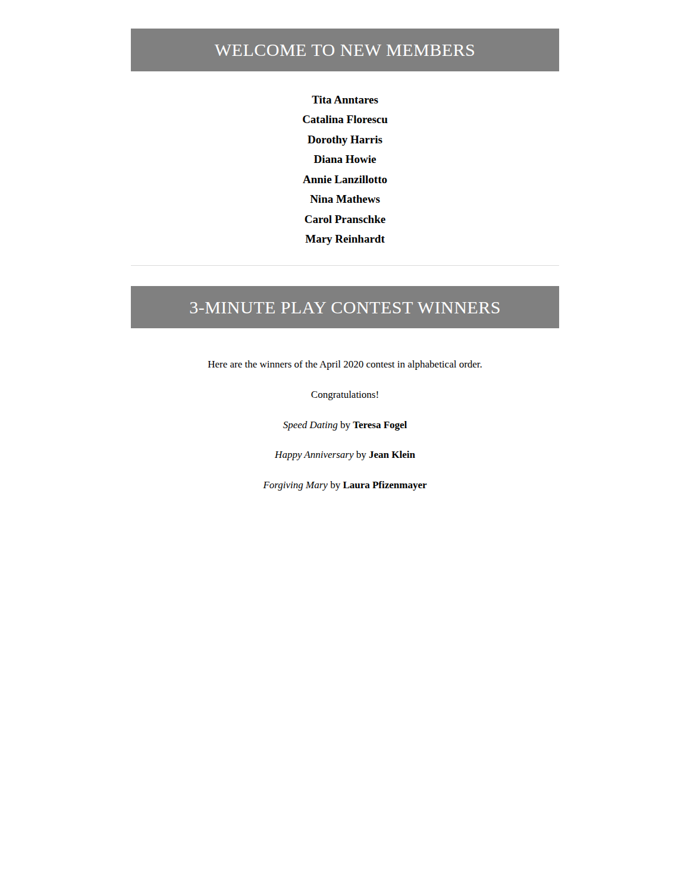WELCOME TO NEW MEMBERS
Tita Anntares
Catalina Florescu
Dorothy Harris
Diana Howie
Annie Lanzillotto
Nina Mathews
Carol Pranschke
Mary Reinhardt
3-MINUTE PLAY CONTEST WINNERS
Here are the winners of the April 2020 contest in alphabetical order.
Congratulations!
Speed Dating by Teresa Fogel
Happy Anniversary by Jean Klein
Forgiving Mary by Laura Pfizenmayer